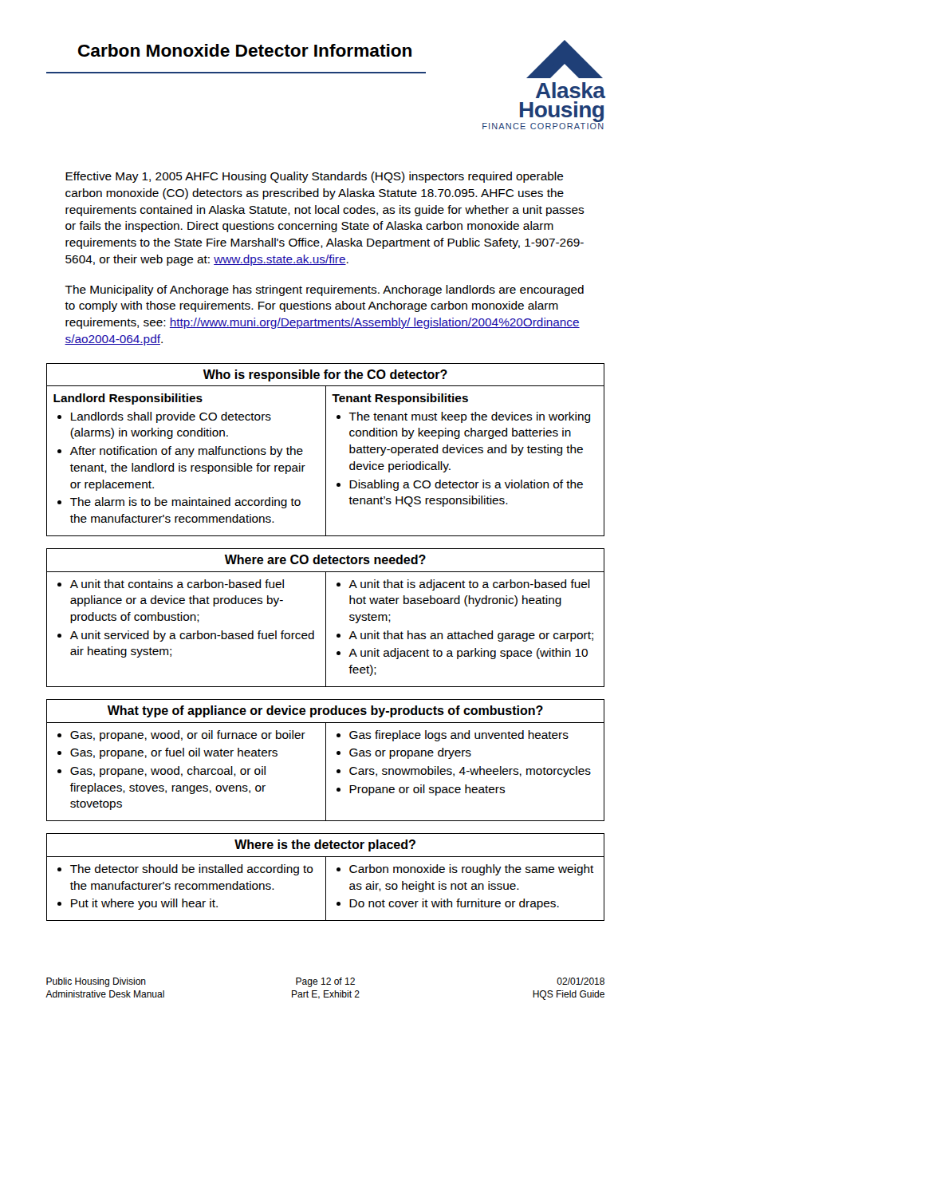Alaska Housing FINANCE CORPORATION
Carbon Monoxide Detector Information
Effective May 1, 2005 AHFC Housing Quality Standards (HQS) inspectors required operable carbon monoxide (CO) detectors as prescribed by Alaska Statute 18.70.095. AHFC uses the requirements contained in Alaska Statute, not local codes, as its guide for whether a unit passes or fails the inspection. Direct questions concerning State of Alaska carbon monoxide alarm requirements to the State Fire Marshall's Office, Alaska Department of Public Safety, 1-907-269-5604, or their web page at: www.dps.state.ak.us/fire.
The Municipality of Anchorage has stringent requirements. Anchorage landlords are encouraged to comply with those requirements. For questions about Anchorage carbon monoxide alarm requirements, see: http://www.muni.org/Departments/Assembly/ legislation/2004%20Ordinances/ao2004-064.pdf.
Who is responsible for the CO detector?
| Landlord Responsibilities Landlords shall provide CO detectors (alarms) in working condition. After notification of any malfunctions by the tenant, the landlord is responsible for repair or replacement. The alarm is to be maintained according to the manufacturer's recommendations. | Tenant Responsibilities The tenant must keep the devices in working condition by keeping charged batteries in battery-operated devices and by testing the device periodically. Disabling a CO detector is a violation of the tenant’s HQS responsibilities. |
Where are CO detectors needed?
| A unit that contains a carbon-based fuel appliance or a device that produces by-products of combustion; A unit serviced by a carbon-based fuel forced air heating system; | A unit that is adjacent to a carbon-based fuel hot water baseboard (hydronic) heating system; A unit that has an attached garage or carport; A unit adjacent to a parking space (within 10 feet); |
What type of appliance or device produces by-products of combustion?
| Gas, propane, wood, or oil furnace or boiler Gas, propane, or fuel oil water heaters Gas, propane, wood, charcoal, or oil fireplaces, stoves, ranges, ovens, or stovetops | Gas fireplace logs and unvented heaters Gas or propane dryers Cars, snowmobiles, 4-wheelers, motorcycles Propane or oil space heaters |
Where is the detector placed?
| The detector should be installed according to the manufacturer's recommendations. Put it where you will hear it. | Carbon monoxide is roughly the same weight as air, so height is not an issue. Do not cover it with furniture or drapes. |
| Public Housing Division | Page 12 of 12 | 02/01/2018 |
| Administrative Desk Manual | Part E, Exhibit 2 | HQS Field Guide |